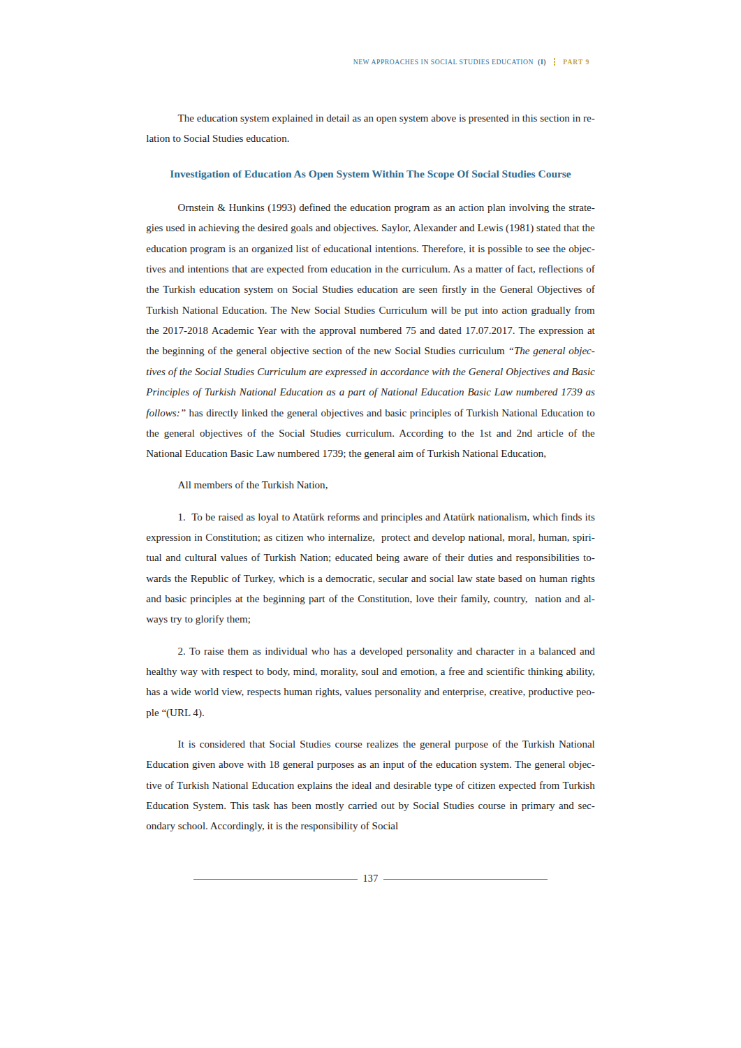New Approaches in Social Studies Education (I) PART 9
The education system explained in detail as an open system above is presented in this section in relation to Social Studies education.
Investigation of Education As Open System Within The Scope Of Social Studies Course
Ornstein & Hunkins (1993) defined the education program as an action plan involving the strategies used in achieving the desired goals and objectives. Saylor, Alexander and Lewis (1981) stated that the education program is an organized list of educational intentions. Therefore, it is possible to see the objectives and intentions that are expected from education in the curriculum. As a matter of fact, reflections of the Turkish education system on Social Studies education are seen firstly in the General Objectives of Turkish National Education. The New Social Studies Curriculum will be put into action gradually from the 2017-2018 Academic Year with the approval numbered 75 and dated 17.07.2017. The expression at the beginning of the general objective section of the new Social Studies curriculum “The general objectives of the Social Studies Curriculum are expressed in accordance with the General Objectives and Basic Principles of Turkish National Education as a part of National Education Basic Law numbered 1739 as follows:” has directly linked the general objectives and basic principles of Turkish National Education to the general objectives of the Social Studies curriculum. According to the 1st and 2nd article of the National Education Basic Law numbered 1739; the general aim of Turkish National Education,
All members of the Turkish Nation,
1. To be raised as loyal to Atatürk reforms and principles and Atatürk nationalism, which finds its expression in Constitution; as citizen who internalize, protect and develop national, moral, human, spiritual and cultural values of Turkish Nation; educated being aware of their duties and responsibilities towards the Republic of Turkey, which is a democratic, secular and social law state based on human rights and basic principles at the beginning part of the Constitution, love their family, country, nation and always try to glorify them;
2. To raise them as individual who has a developed personality and character in a balanced and healthy way with respect to body, mind, morality, soul and emotion, a free and scientific thinking ability, has a wide world view, respects human rights, values personality and enterprise, creative, productive people “(URL 4).
It is considered that Social Studies course realizes the general purpose of the Turkish National Education given above with 18 general purposes as an input of the education system. The general objective of Turkish National Education explains the ideal and desirable type of citizen expected from Turkish Education System. This task has been mostly carried out by Social Studies course in primary and secondary school. Accordingly, it is the responsibility of Social
137